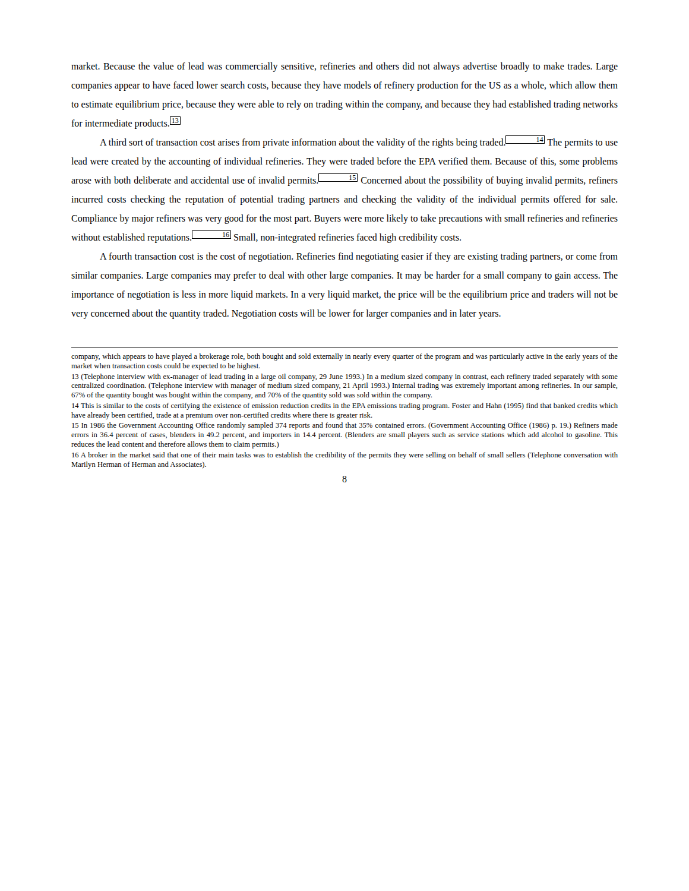market. Because the value of lead was commercially sensitive, refineries and others did not always advertise broadly to make trades. Large companies appear to have faced lower search costs, because they have models of refinery production for the US as a whole, which allow them to estimate equilibrium price, because they were able to rely on trading within the company, and because they had established trading networks for intermediate products.13
A third sort of transaction cost arises from private information about the validity of the rights being traded.14 The permits to use lead were created by the accounting of individual refineries. They were traded before the EPA verified them. Because of this, some problems arose with both deliberate and accidental use of invalid permits.15 Concerned about the possibility of buying invalid permits, refiners incurred costs checking the reputation of potential trading partners and checking the validity of the individual permits offered for sale. Compliance by major refiners was very good for the most part. Buyers were more likely to take precautions with small refineries and refineries without established reputations.16 Small, non-integrated refineries faced high credibility costs.
A fourth transaction cost is the cost of negotiation. Refineries find negotiating easier if they are existing trading partners, or come from similar companies. Large companies may prefer to deal with other large companies. It may be harder for a small company to gain access. The importance of negotiation is less in more liquid markets. In a very liquid market, the price will be the equilibrium price and traders will not be very concerned about the quantity traded. Negotiation costs will be lower for larger companies and in later years.
company, which appears to have played a brokerage role, both bought and sold externally in nearly every quarter of the program and was particularly active in the early years of the market when transaction costs could be expected to be highest.
13 (Telephone interview with ex-manager of lead trading in a large oil company, 29 June 1993.) In a medium sized company in contrast, each refinery traded separately with some centralized coordination. (Telephone interview with manager of medium sized company, 21 April 1993.) Internal trading was extremely important among refineries. In our sample, 67% of the quantity bought was bought within the company, and 70% of the quantity sold was sold within the company.
14 This is similar to the costs of certifying the existence of emission reduction credits in the EPA emissions trading program. Foster and Hahn (1995) find that banked credits which have already been certified, trade at a premium over non-certified credits where there is greater risk.
15 In 1986 the Government Accounting Office randomly sampled 374 reports and found that 35% contained errors. (Government Accounting Office (1986) p. 19.) Refiners made errors in 36.4 percent of cases, blenders in 49.2 percent, and importers in 14.4 percent. (Blenders are small players such as service stations which add alcohol to gasoline. This reduces the lead content and therefore allows them to claim permits.)
16 A broker in the market said that one of their main tasks was to establish the credibility of the permits they were selling on behalf of small sellers (Telephone conversation with Marilyn Herman of Herman and Associates).
8